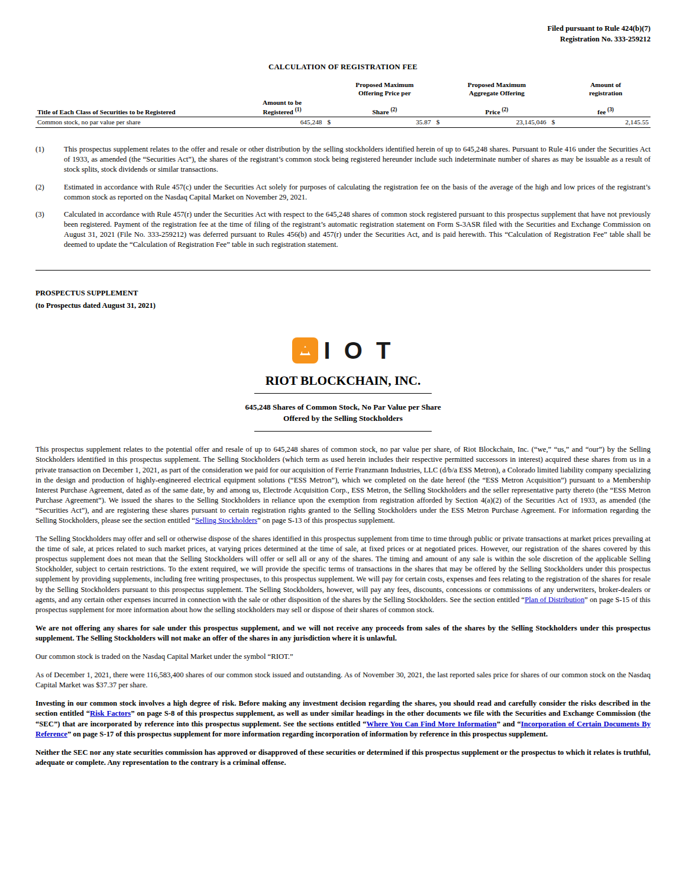Filed pursuant to Rule 424(b)(7)
Registration No. 333-259212
CALCULATION OF REGISTRATION FEE
| | | | Proposed Maximum Offering Price per | | Proposed Maximum Aggregate Offering | | Amount of registration |
| --- | --- | --- | --- | --- | --- | --- | --- |
| Title of Each Class of Securities to be Registered | Amount to be Registered (1) | | Share (2) | | Price (2) | | fee (3) |
| Common stock, no par value per share | 645,248 | $ | 35.87 | $ | 23,145,046 | $ | 2,145.55 |
(1)
This prospectus supplement relates to the offer and resale or other distribution by the selling stockholders identified herein of up to 645,248 shares. Pursuant to Rule 416 under the Securities Act of 1933, as amended (the “Securities Act”), the shares of the registrant’s common stock being registered hereunder include such indeterminate number of shares as may be issuable as a result of stock splits, stock dividends or similar transactions.
(2)
Estimated in accordance with Rule 457(c) under the Securities Act solely for purposes of calculating the registration fee on the basis of the average of the high and low prices of the registrant’s common stock as reported on the Nasdaq Capital Market on November 29, 2021.
(3)
Calculated in accordance with Rule 457(r) under the Securities Act with respect to the 645,248 shares of common stock registered pursuant to this prospectus supplement that have not previously been registered. Payment of the registration fee at the time of filing of the registrant’s automatic registration statement on Form S-3ASR filed with the Securities and Exchange Commission on August 31, 2021 (File No. 333-259212) was deferred pursuant to Rules 456(b) and 457(r) under the Securities Act, and is paid herewith. This “Calculation of Registration Fee” table shall be deemed to update the “Calculation of Registration Fee” table in such registration statement.
PROSPECTUS SUPPLEMENT
(to Prospectus dated August 31, 2021)
I O T
RIOT BLOCKCHAIN, INC.
645,248 Shares of Common Stock, No Par Value per Share
Offered by the Selling Stockholders
This prospectus supplement relates to the potential offer and resale of up to 645,248 shares of common stock, no par value per share, of Riot Blockchain, Inc. (“we,” “us,” and “our”) by the Selling Stockholders identified in this prospectus supplement. The Selling Stockholders (which term as used herein includes their respective permitted successors in interest) acquired these shares from us in a private transaction on December 1, 2021, as part of the consideration we paid for our acquisition of Ferrie Franzmann Industries, LLC (d/b/a ESS Metron), a Colorado limited liability company specializing in the design and production of highly-engineered electrical equipment solutions (“ESS Metron”), which we completed on the date hereof (the “ESS Metron Acquisition”) pursuant to a Membership Interest Purchase Agreement, dated as of the same date, by and among us, Electrode Acquisition Corp., ESS Metron, the Selling Stockholders and the seller representative party thereto (the “ESS Metron Purchase Agreement”). We issued the shares to the Selling Stockholders in reliance upon the exemption from registration afforded by Section 4(a)(2) of the Securities Act of 1933, as amended (the “Securities Act”), and are registering these shares pursuant to certain registration rights granted to the Selling Stockholders under the ESS Metron Purchase Agreement. For information regarding the Selling Stockholders, please see the section entitled “Selling Stockholders” on page S-13 of this prospectus supplement.
The Selling Stockholders may offer and sell or otherwise dispose of the shares identified in this prospectus supplement from time to time through public or private transactions at market prices prevailing at the time of sale, at prices related to such market prices, at varying prices determined at the time of sale, at fixed prices or at negotiated prices. However, our registration of the shares covered by this prospectus supplement does not mean that the Selling Stockholders will offer or sell all or any of the shares. The timing and amount of any sale is within the sole discretion of the applicable Selling Stockholder, subject to certain restrictions. To the extent required, we will provide the specific terms of transactions in the shares that may be offered by the Selling Stockholders under this prospectus supplement by providing supplements, including free writing prospectuses, to this prospectus supplement. We will pay for certain costs, expenses and fees relating to the registration of the shares for resale by the Selling Stockholders pursuant to this prospectus supplement. The Selling Stockholders, however, will pay any fees, discounts, concessions or commissions of any underwriters, broker-dealers or agents, and any certain other expenses incurred in connection with the sale or other disposition of the shares by the Selling Stockholders. See the section entitled “Plan of Distribution” on page S-15 of this prospectus supplement for more information about how the selling stockholders may sell or dispose of their shares of common stock.
We are not offering any shares for sale under this prospectus supplement, and we will not receive any proceeds from sales of the shares by the Selling Stockholders under this prospectus supplement. The Selling Stockholders will not make an offer of the shares in any jurisdiction where it is unlawful.
Our common stock is traded on the Nasdaq Capital Market under the symbol “RIOT.”
As of December 1, 2021, there were 116,583,400 shares of our common stock issued and outstanding. As of November 30, 2021, the last reported sales price for shares of our common stock on the Nasdaq Capital Market was $37.37 per share.
Investing in our common stock involves a high degree of risk. Before making any investment decision regarding the shares, you should read and carefully consider the risks described in the section entitled “Risk Factors” on page S-8 of this prospectus supplement, as well as under similar headings in the other documents we file with the Securities and Exchange Commission (the “SEC”) that are incorporated by reference into this prospectus supplement. See the sections entitled “Where You Can Find More Information” and “Incorporation of Certain Documents By Reference” on page S-17 of this prospectus supplement for more information regarding incorporation of information by reference in this prospectus supplement.
Neither the SEC nor any state securities commission has approved or disapproved of these securities or determined if this prospectus supplement or the prospectus to which it relates is truthful, adequate or complete. Any representation to the contrary is a criminal offense.